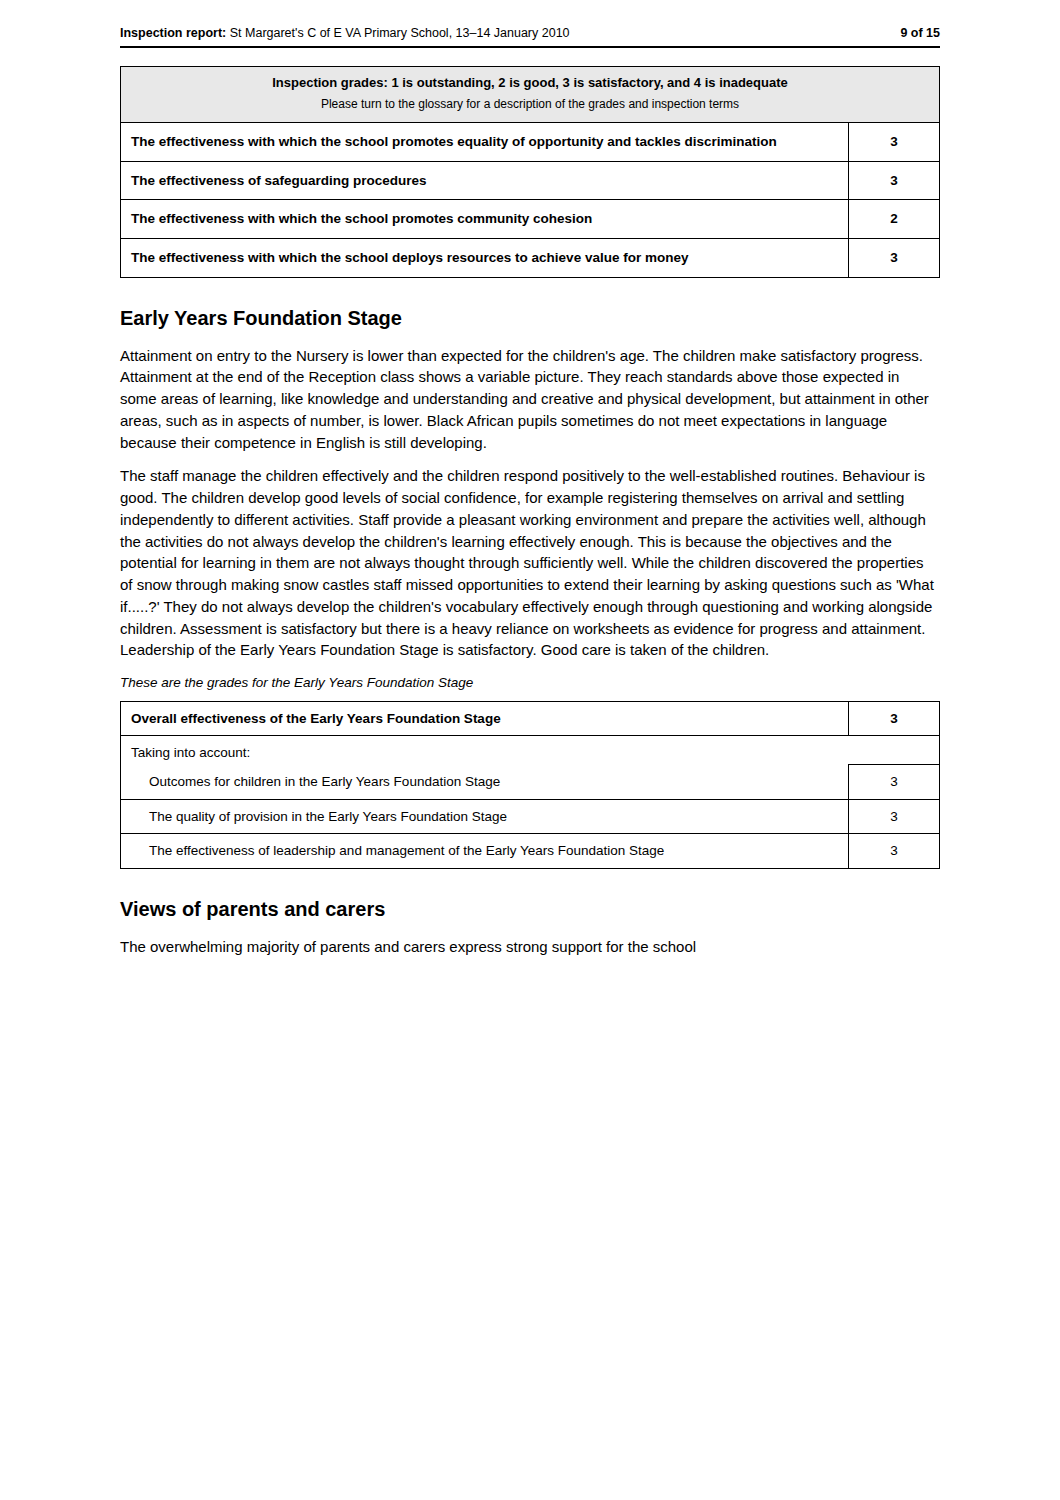Inspection report: St Margaret's C of E VA Primary School, 13–14 January 2010
9 of 15
Inspection grades: 1 is outstanding, 2 is good, 3 is satisfactory, and 4 is inadequate Please turn to the glossary for a description of the grades and inspection terms
| The effectiveness with which the school promotes equality of opportunity and tackles discrimination | 3 |
| The effectiveness of safeguarding procedures | 3 |
| The effectiveness with which the school promotes community cohesion | 2 |
| The effectiveness with which the school deploys resources to achieve value for money | 3 |
Early Years Foundation Stage
Attainment on entry to the Nursery is lower than expected for the children's age. The children make satisfactory progress. Attainment at the end of the Reception class shows a variable picture. They reach standards above those expected in some areas of learning, like knowledge and understanding and creative and physical development, but attainment in other areas, such as in aspects of number, is lower. Black African pupils sometimes do not meet expectations in language because their competence in English is still developing.
The staff manage the children effectively and the children respond positively to the well-established routines. Behaviour is good. The children develop good levels of social confidence, for example registering themselves on arrival and settling independently to different activities. Staff provide a pleasant working environment and prepare the activities well, although the activities do not always develop the children's learning effectively enough. This is because the objectives and the potential for learning in them are not always thought through sufficiently well. While the children discovered the properties of snow through making snow castles staff missed opportunities to extend their learning by asking questions such as 'What if.....?' They do not always develop the children's vocabulary effectively enough through questioning and working alongside children. Assessment is satisfactory but there is a heavy reliance on worksheets as evidence for progress and attainment. Leadership of the Early Years Foundation Stage is satisfactory. Good care is taken of the children.
These are the grades for the Early Years Foundation Stage
| Overall effectiveness of the Early Years Foundation Stage | 3 |
| Taking into account: | |
| Outcomes for children in the Early Years Foundation Stage | 3 |
| The quality of provision in the Early Years Foundation Stage | 3 |
| The effectiveness of leadership and management of the Early Years Foundation Stage | 3 |
Views of parents and carers
The overwhelming majority of parents and carers express strong support for the school